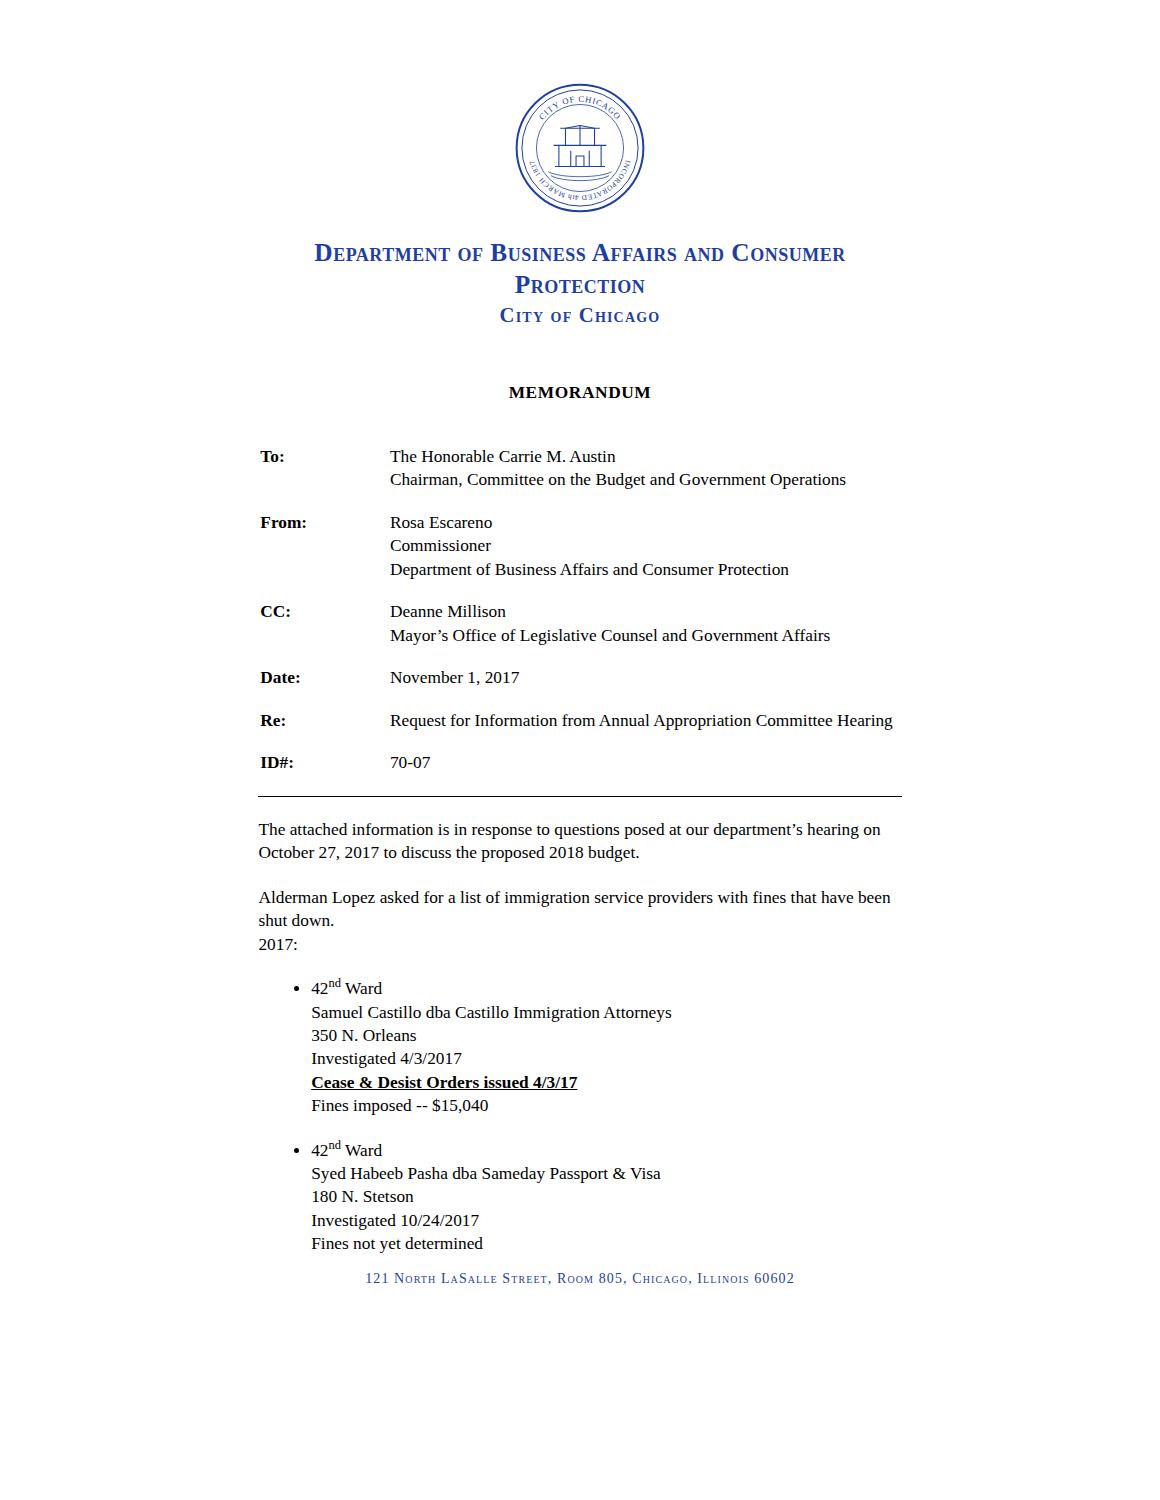CITY OF CHICAGO INCORPORATED 4th MARCH 1837
Department of Business Affairs and Consumer Protection City of Chicago
MEMORANDUM
| To: | The Honorable Carrie M. Austin Chairman, Committee on the Budget and Government Operations |
| From: | Rosa Escareno Commissioner Department of Business Affairs and Consumer Protection |
| CC: | Deanne Millison Mayor’s Office of Legislative Counsel and Government Affairs |
| Date: | November 1, 2017 |
| Re: | Request for Information from Annual Appropriation Committee Hearing |
| ID#: | 70-07 |
The attached information is in response to questions posed at our department’s hearing on October 27, 2017 to discuss the proposed 2018 budget.
Alderman Lopez asked for a list of immigration service providers with fines that have been shut down.
2017:
42nd Ward Samuel Castillo dba Castillo Immigration Attorneys 350 N. Orleans Investigated 4/3/2017 Cease & Desist Orders issued 4/3/17 Fines imposed -- $15,040
42nd Ward Syed Habeeb Pasha dba Sameday Passport & Visa 180 N. Stetson Investigated 10/24/2017 Fines not yet determined
121 North LaSalle Street, Room 805, Chicago, Illinois 60602